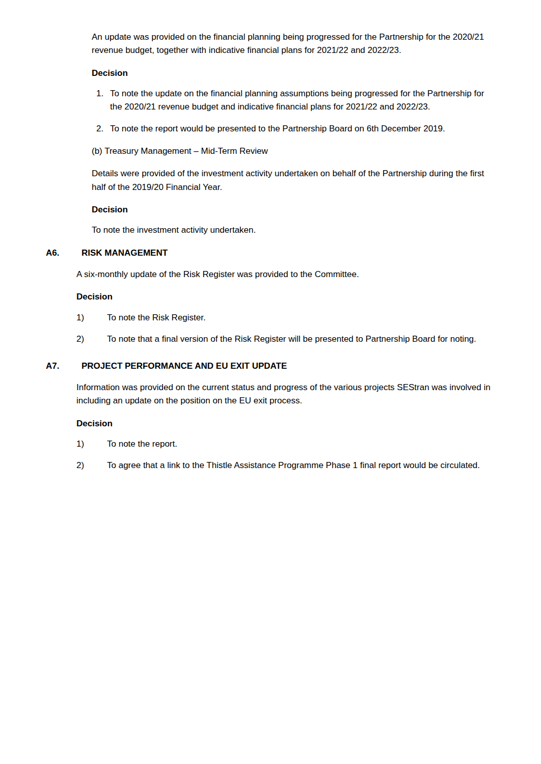An update was provided on the financial planning being progressed for the Partnership for the 2020/21 revenue budget, together with indicative financial plans for 2021/22 and 2022/23.
Decision
To note the update on the financial planning assumptions being progressed for the Partnership for the 2020/21 revenue budget and indicative financial plans for 2021/22 and 2022/23.
To note the report would be presented to the Partnership Board on 6th December 2019.
(b) Treasury Management – Mid-Term Review
Details were provided of the investment activity undertaken on behalf of the Partnership during the first half of the 2019/20 Financial Year.
Decision
To note the investment activity undertaken.
A6. RISK MANAGEMENT
A six-monthly update of the Risk Register was provided to the Committee.
Decision
1) To note the Risk Register.
2) To note that a final version of the Risk Register will be presented to Partnership Board for noting.
A7. PROJECT PERFORMANCE AND EU EXIT UPDATE
Information was provided on the current status and progress of the various projects SEStran was involved in including an update on the position on the EU exit process.
Decision
1) To note the report.
2) To agree that a link to the Thistle Assistance Programme Phase 1 final report would be circulated.